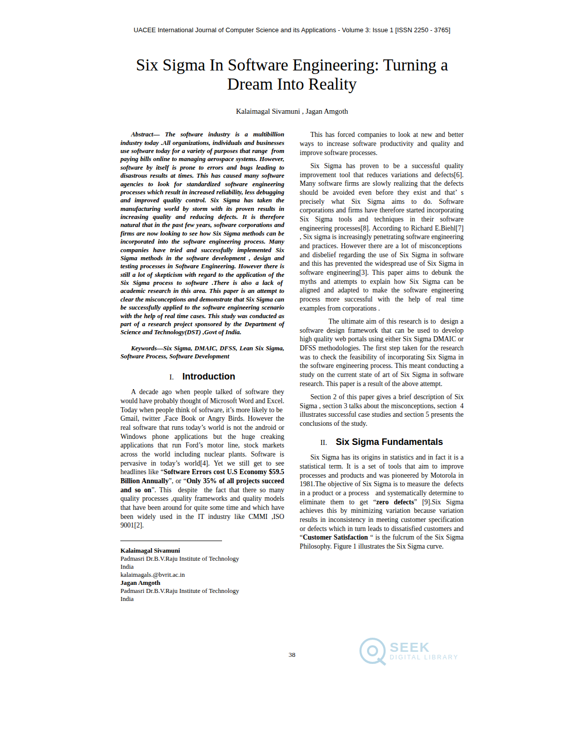UACEE International Journal of Computer Science and its Applications - Volume 3: Issue 1 [ISSN 2250 - 3765]
Six Sigma In Software Engineering: Turning a Dream Into Reality
Kalaimagal Sivamuni , Jagan Amgoth
Abstract— The software industry is a multibillion industry today .All organizations, individuals and businesses use software today for a variety of purposes that range from paying bills online to managing aerospace systems. However, software by itself is prone to errors and bugs leading to disastrous results at times. This has caused many software agencies to look for standardized software engineering processes which result in increased reliability, less debugging and improved quality control. Six Sigma has taken the manufacturing world by storm with its proven results in increasing quality and reducing defects. It is therefore natural that in the past few years, software corporations and firms are now looking to see how Six Sigma methods can be incorporated into the software engineering process. Many companies have tried and successfully implemented Six Sigma methods in the software development , design and testing processes in Software Engineering. However there is still a lot of skepticism with regard to the application of the Six Sigma process to software .There is also a lack of academic research in this area. This paper is an attempt to clear the misconceptions and demonstrate that Six Sigma can be successfully applied to the software engineering scenario with the help of real time cases. This study was conducted as part of a research project sponsored by the Department of Science and Technology(DST) ,Govt of India.
Keywords—Six Sigma, DMAIC, DFSS, Lean Six Sigma, Software Process, Software Development
I. Introduction
A decade ago when people talked of software they would have probably thought of Microsoft Word and Excel. Today when people think of software, it’s more likely to be Gmail, twitter ,Face Book or Angry Birds. However the real software that runs today’s world is not the android or Windows phone applications but the huge creaking applications that run Ford’s motor line, stock markets across the world including nuclear plants. Software is pervasive in today’s world[4]. Yet we still get to see headlines like “Software Errors cost U.S Economy $59.5 Billion Annually”, or “Only 35% of all projects succeed and so on”. This despite the fact that there so many quality processes ,quality frameworks and quality models that have been around for quite some time and which have been widely used in the IT industry like CMMI ,ISO 9001[2].
Kalaimagal Sivamuni
Padmasri Dr.B.V.Raju Institute of Technology
India
kalaimagals.@bvrit.ac.in
Jagan Amgoth
Padmasri Dr.B.V.Raju Institute of Technology
India
This has forced companies to look at new and better ways to increase software productivity and quality and improve software processes.
Six Sigma has proven to be a successful quality improvement tool that reduces variations and defects[6]. Many software firms are slowly realizing that the defects should be avoided even before they exist and that’ s precisely what Six Sigma aims to do. Software corporations and firms have therefore started incorporating Six Sigma tools and techniques in their software engineering processes[8]. According to Richard E.Biehl[7] , Six sigma is increasingly penetrating software engineering and practices. However there are a lot of misconceptions and disbelief regarding the use of Six Sigma in software and this has prevented the widespread use of Six Sigma in software engineering[3]. This paper aims to debunk the myths and attempts to explain how Six Sigma can be aligned and adapted to make the software engineering process more successful with the help of real time examples from corporations .
The ultimate aim of this research is to design a software design framework that can be used to develop high quality web portals using either Six Sigma DMAIC or DFSS methodologies. The first step taken for the research was to check the feasibility of incorporating Six Sigma in the software engineering process. This meant conducting a study on the current state of art of Six Sigma in software research. This paper is a result of the above attempt.
Section 2 of this paper gives a brief description of Six Sigma , section 3 talks about the misconceptions, section 4 illustrates successful case studies and section 5 presents the conclusions of the study.
II. Six Sigma Fundamentals
Six Sigma has its origins in statistics and in fact it is a statistical term. It is a set of tools that aim to improve processes and products and was pioneered by Motorola in 1981.The objective of Six Sigma is to measure the defects in a product or a process and systematically determine to eliminate them to get “zero defects” [9].Six Sigma achieves this by minimizing variation because variation results in inconsistency in meeting customer specification or defects which in turn leads to dissatisfied customers and “Customer Satisfaction “ is the fulcrum of the Six Sigma Philosophy. Figure 1 illustrates the Six Sigma curve.
38
SEEK
DIGITAL LIBRARY